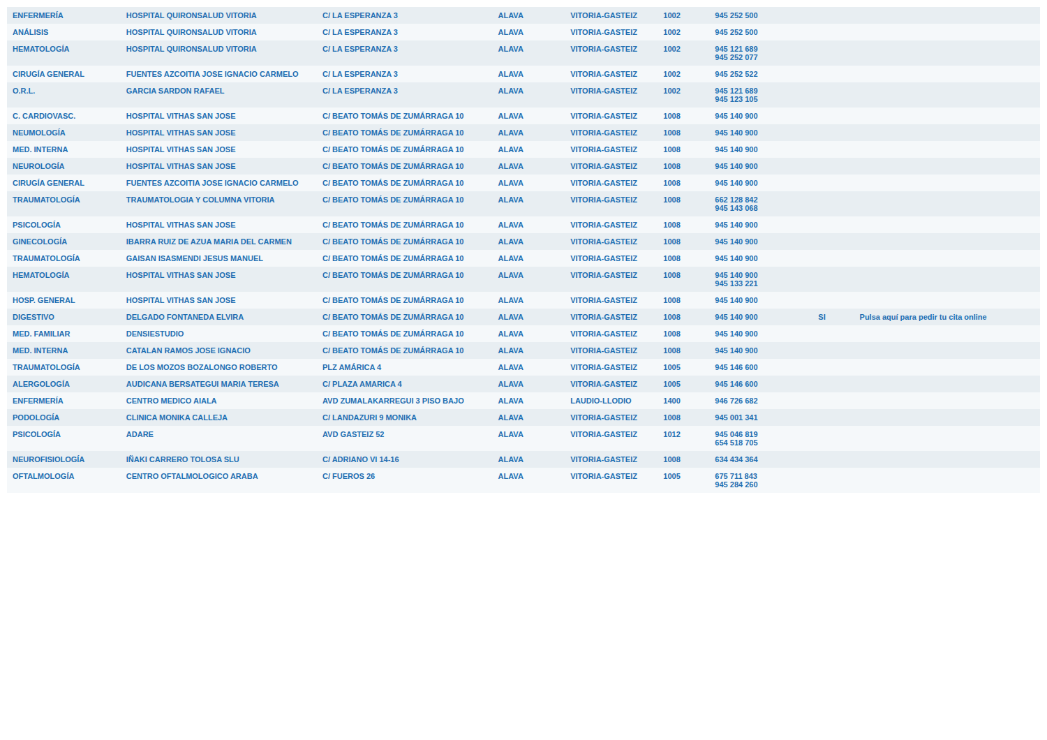| ENFERMERÍA | HOSPITAL QUIRONSALUD VITORIA | C/ LA ESPERANZA 3 | ALAVA | VITORIA-GASTEIZ | 1002 | 945 252 500 | | |
| ANÁLISIS | HOSPITAL QUIRONSALUD VITORIA | C/ LA ESPERANZA 3 | ALAVA | VITORIA-GASTEIZ | 1002 | 945 252 500 | | |
| HEMATOLOGÍA | HOSPITAL QUIRONSALUD VITORIA | C/ LA ESPERANZA 3 | ALAVA | VITORIA-GASTEIZ | 1002 | 945 121 689 945 252 077 | | |
| CIRUGÍA GENERAL | FUENTES AZCOITIA JOSE IGNACIO CARMELO | C/ LA ESPERANZA 3 | ALAVA | VITORIA-GASTEIZ | 1002 | 945 252 522 | | |
| O.R.L. | GARCIA SARDON RAFAEL | C/ LA ESPERANZA 3 | ALAVA | VITORIA-GASTEIZ | 1002 | 945 121 689 945 123 105 | | |
| C. CARDIOVASC. | HOSPITAL VITHAS SAN JOSE | C/ BEATO TOMÁS DE ZUMÁRRAGA 10 | ALAVA | VITORIA-GASTEIZ | 1008 | 945 140 900 | | |
| NEUMOLOGÍA | HOSPITAL VITHAS SAN JOSE | C/ BEATO TOMÁS DE ZUMÁRRAGA 10 | ALAVA | VITORIA-GASTEIZ | 1008 | 945 140 900 | | |
| MED. INTERNA | HOSPITAL VITHAS SAN JOSE | C/ BEATO TOMÁS DE ZUMÁRRAGA 10 | ALAVA | VITORIA-GASTEIZ | 1008 | 945 140 900 | | |
| NEUROLOGÍA | HOSPITAL VITHAS SAN JOSE | C/ BEATO TOMÁS DE ZUMÁRRAGA 10 | ALAVA | VITORIA-GASTEIZ | 1008 | 945 140 900 | | |
| CIRUGÍA GENERAL | FUENTES AZCOITIA JOSE IGNACIO CARMELO | C/ BEATO TOMÁS DE ZUMÁRRAGA 10 | ALAVA | VITORIA-GASTEIZ | 1008 | 945 140 900 | | |
| TRAUMATOLOGÍA | TRAUMATOLOGIA Y COLUMNA VITORIA | C/ BEATO TOMÁS DE ZUMÁRRAGA 10 | ALAVA | VITORIA-GASTEIZ | 1008 | 662 128 842 945 143 068 | | |
| PSICOLOGÍA | HOSPITAL VITHAS SAN JOSE | C/ BEATO TOMÁS DE ZUMÁRRAGA 10 | ALAVA | VITORIA-GASTEIZ | 1008 | 945 140 900 | | |
| GINECOLOGÍA | IBARRA RUIZ DE AZUA MARIA DEL CARMEN | C/ BEATO TOMÁS DE ZUMÁRRAGA 10 | ALAVA | VITORIA-GASTEIZ | 1008 | 945 140 900 | | |
| TRAUMATOLOGÍA | GAISAN ISASMENDI JESUS MANUEL | C/ BEATO TOMÁS DE ZUMÁRRAGA 10 | ALAVA | VITORIA-GASTEIZ | 1008 | 945 140 900 | | |
| HEMATOLOGÍA | HOSPITAL VITHAS SAN JOSE | C/ BEATO TOMÁS DE ZUMÁRRAGA 10 | ALAVA | VITORIA-GASTEIZ | 1008 | 945 140 900 945 133 221 | | |
| HOSP. GENERAL | HOSPITAL VITHAS SAN JOSE | C/ BEATO TOMÁS DE ZUMÁRRAGA 10 | ALAVA | VITORIA-GASTEIZ | 1008 | 945 140 900 | | |
| DIGESTIVO | DELGADO FONTANEDA ELVIRA | C/ BEATO TOMÁS DE ZUMÁRRAGA 10 | ALAVA | VITORIA-GASTEIZ | 1008 | 945 140 900 | SI | Pulsa aquí para pedir tu cita online |
| MED. FAMILIAR | DENSIESTUDIO | C/ BEATO TOMÁS DE ZUMÁRRAGA 10 | ALAVA | VITORIA-GASTEIZ | 1008 | 945 140 900 | | |
| MED. INTERNA | CATALAN RAMOS JOSE IGNACIO | C/ BEATO TOMÁS DE ZUMÁRRAGA 10 | ALAVA | VITORIA-GASTEIZ | 1008 | 945 140 900 | | |
| TRAUMATOLOGÍA | DE LOS MOZOS BOZALONGO ROBERTO | PLZ AMÁRICA 4 | ALAVA | VITORIA-GASTEIZ | 1005 | 945 146 600 | | |
| ALERGOLOGÍA | AUDICANA BERSATEGUI MARIA TERESA | C/ PLAZA AMARICA 4 | ALAVA | VITORIA-GASTEIZ | 1005 | 945 146 600 | | |
| ENFERMERÍA | CENTRO MEDICO AIALA | AVD ZUMALAKARREGUI 3 PISO BAJO | ALAVA | LAUDIO-LLODIO | 1400 | 946 726 682 | | |
| PODOLOGÍA | CLINICA MONIKA CALLEJA | C/ LANDAZURI 9 MONIKA | ALAVA | VITORIA-GASTEIZ | 1008 | 945 001 341 | | |
| PSICOLOGÍA | ADARE | AVD GASTEIZ 52 | ALAVA | VITORIA-GASTEIZ | 1012 | 945 046 819 654 518 705 | | |
| NEUROFISIOLOGÍA | IÑAKI CARRERO TOLOSA SLU | C/ ADRIANO VI 14-16 | ALAVA | VITORIA-GASTEIZ | 1008 | 634 434 364 | | |
| OFTALMOLOGÍA | CENTRO OFTALMOLOGICO ARABA | C/ FUEROS 26 | ALAVA | VITORIA-GASTEIZ | 1005 | 675 711 843 945 284 260 | | |